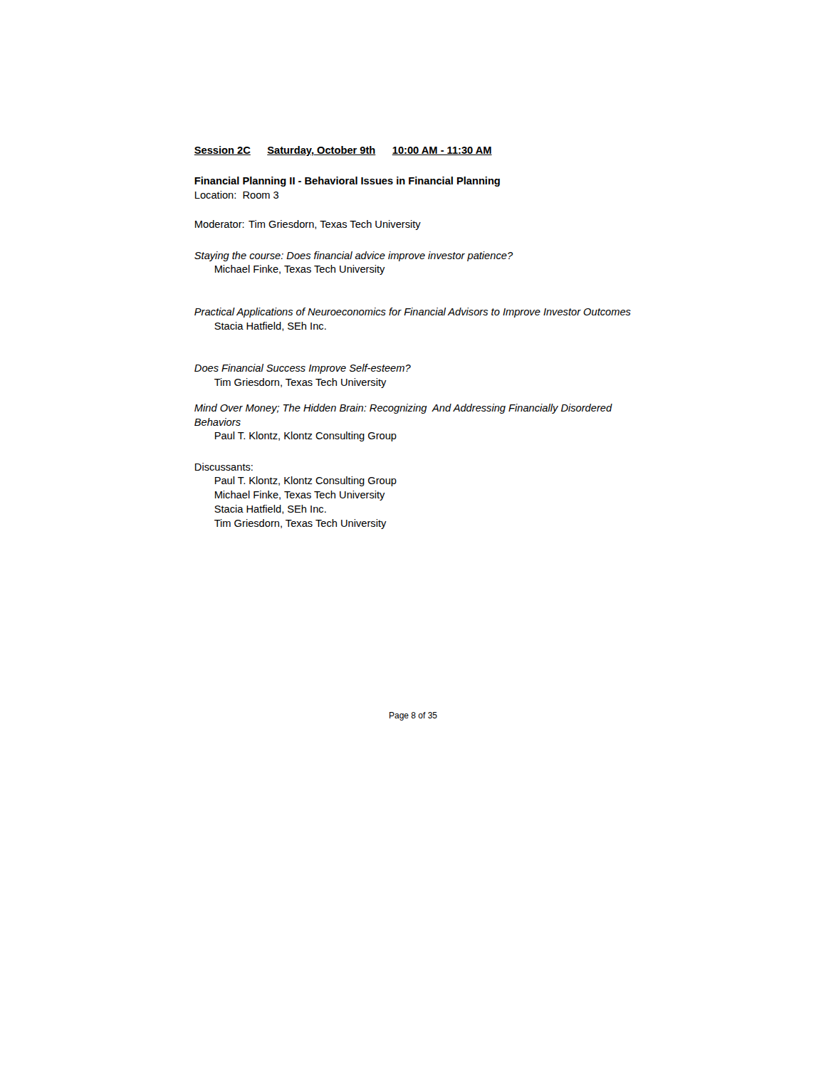Session 2C Saturday, October 9th 10:00 AM - 11:30 AM
Financial Planning II - Behavioral Issues in Financial Planning
Location: Room 3
Moderator: Tim Griesdorn, Texas Tech University
Staying the course: Does financial advice improve investor patience?
Michael Finke, Texas Tech University
Practical Applications of Neuroeconomics for Financial Advisors to Improve Investor Outcomes
Stacia Hatfield, SEh Inc.
Does Financial Success Improve Self-esteem?
Tim Griesdorn, Texas Tech University
Mind Over Money; The Hidden Brain: Recognizing And Addressing Financially Disordered Behaviors
Paul T. Klontz, Klontz Consulting Group
Discussants:
Paul T. Klontz, Klontz Consulting Group
Michael Finke, Texas Tech University
Stacia Hatfield, SEh Inc.
Tim Griesdorn, Texas Tech University
Page 8 of 35